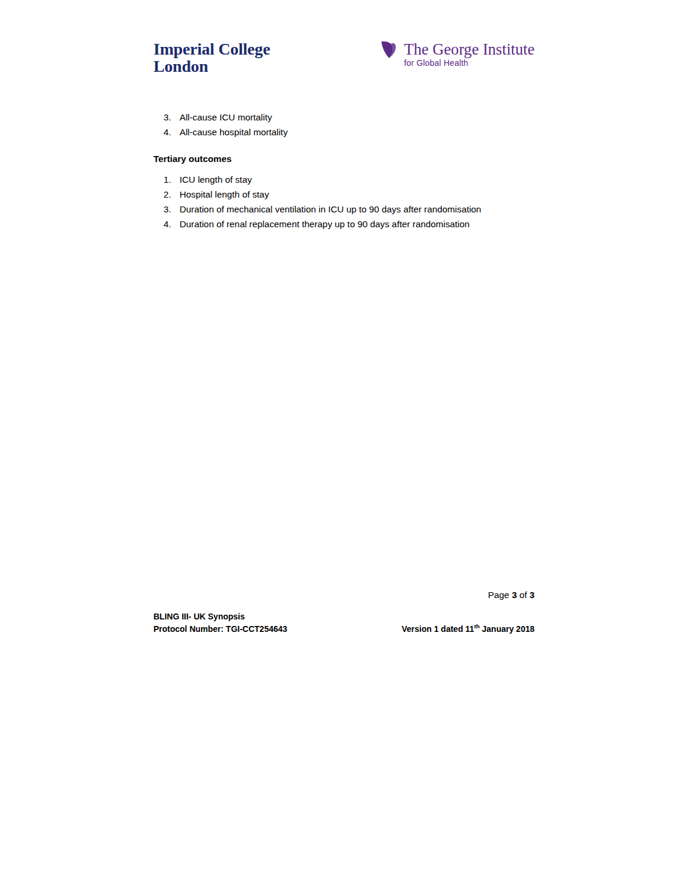Imperial College
London
The George Institute
for Global Health
All-cause ICU mortality
All-cause hospital mortality
Tertiary outcomes
ICU length of stay
Hospital length of stay
Duration of mechanical ventilation in ICU up to 90 days after randomisation
Duration of renal replacement therapy up to 90 days after randomisation
Page 3 of 3
BLING III- UK Synopsis
Protocol Number: TGI-CCT254643
Version 1 dated 11th January 2018